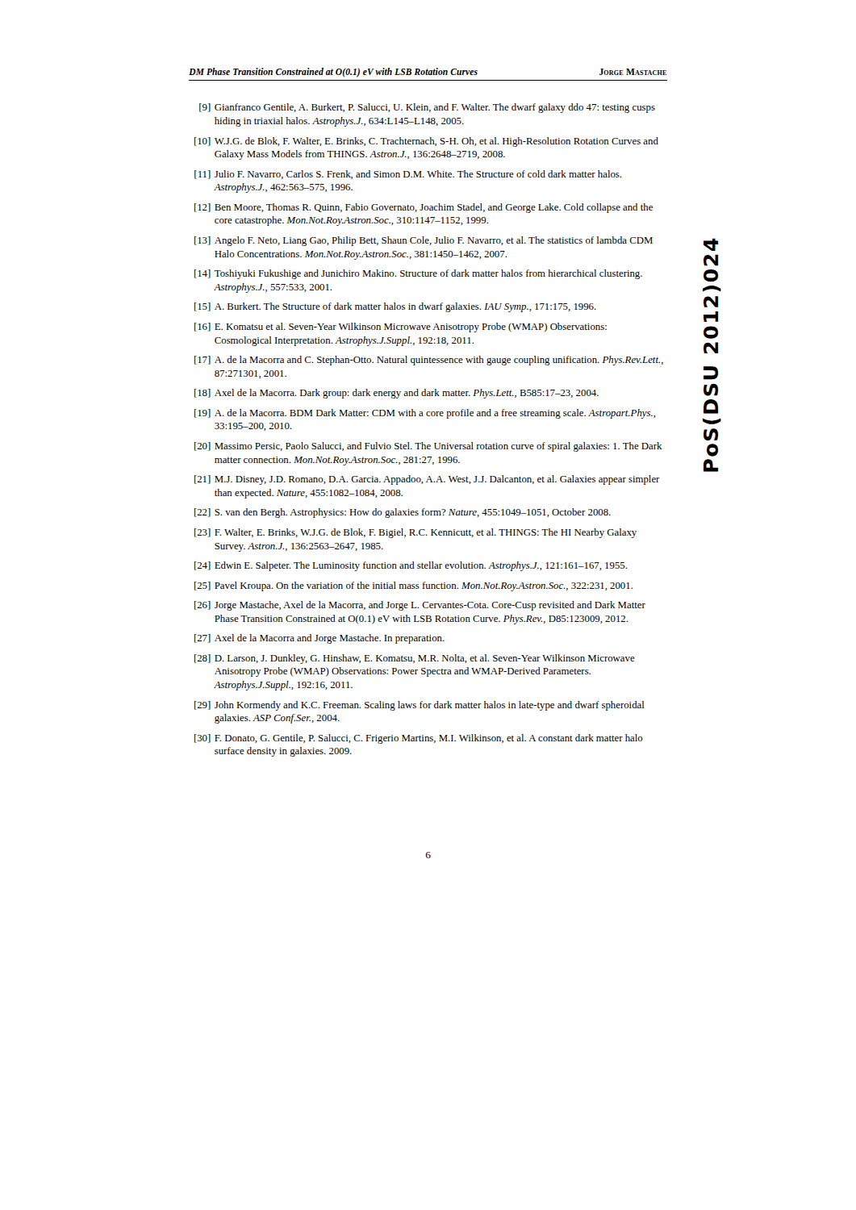DM Phase Transition Constrained at O(0.1) eV with LSB Rotation Curves Jorge Mastache
PoS(DSU 2012)024
Gianfranco Gentile, A. Burkert, P. Salucci, U. Klein, and F. Walter. The dwarf galaxy ddo 47: testing cusps hiding in triaxial halos. Astrophys.J., 634:L145–L148, 2005.
W.J.G. de Blok, F. Walter, E. Brinks, C. Trachternach, S-H. Oh, et al. High-Resolution Rotation Curves and Galaxy Mass Models from THINGS. Astron.J., 136:2648–2719, 2008.
Julio F. Navarro, Carlos S. Frenk, and Simon D.M. White. The Structure of cold dark matter halos. Astrophys.J., 462:563–575, 1996.
Ben Moore, Thomas R. Quinn, Fabio Governato, Joachim Stadel, and George Lake. Cold collapse and the core catastrophe. Mon.Not.Roy.Astron.Soc., 310:1147–1152, 1999.
Angelo F. Neto, Liang Gao, Philip Bett, Shaun Cole, Julio F. Navarro, et al. The statistics of lambda CDM Halo Concentrations. Mon.Not.Roy.Astron.Soc., 381:1450–1462, 2007.
Toshiyuki Fukushige and Junichiro Makino. Structure of dark matter halos from hierarchical clustering. Astrophys.J., 557:533, 2001.
A. Burkert. The Structure of dark matter halos in dwarf galaxies. IAU Symp., 171:175, 1996.
E. Komatsu et al. Seven-Year Wilkinson Microwave Anisotropy Probe (WMAP) Observations: Cosmological Interpretation. Astrophys.J.Suppl., 192:18, 2011.
A. de la Macorra and C. Stephan-Otto. Natural quintessence with gauge coupling unification. Phys.Rev.Lett., 87:271301, 2001.
Axel de la Macorra. Dark group: dark energy and dark matter. Phys.Lett., B585:17–23, 2004.
A. de la Macorra. BDM Dark Matter: CDM with a core profile and a free streaming scale. Astropart.Phys., 33:195–200, 2010.
Massimo Persic, Paolo Salucci, and Fulvio Stel. The Universal rotation curve of spiral galaxies: 1. The Dark matter connection. Mon.Not.Roy.Astron.Soc., 281:27, 1996.
M.J. Disney, J.D. Romano, D.A. Garcia. Appadoo, A.A. West, J.J. Dalcanton, et al. Galaxies appear simpler than expected. Nature, 455:1082–1084, 2008.
S. van den Bergh. Astrophysics: How do galaxies form? Nature, 455:1049–1051, October 2008.
F. Walter, E. Brinks, W.J.G. de Blok, F. Bigiel, R.C. Kennicutt, et al. THINGS: The HI Nearby Galaxy Survey. Astron.J., 136:2563–2647, 1985.
Edwin E. Salpeter. The Luminosity function and stellar evolution. Astrophys.J., 121:161–167, 1955.
Pavel Kroupa. On the variation of the initial mass function. Mon.Not.Roy.Astron.Soc., 322:231, 2001.
Jorge Mastache, Axel de la Macorra, and Jorge L. Cervantes-Cota. Core-Cusp revisited and Dark Matter Phase Transition Constrained at O(0.1) eV with LSB Rotation Curve. Phys.Rev., D85:123009, 2012.
Axel de la Macorra and Jorge Mastache. In preparation.
D. Larson, J. Dunkley, G. Hinshaw, E. Komatsu, M.R. Nolta, et al. Seven-Year Wilkinson Microwave Anisotropy Probe (WMAP) Observations: Power Spectra and WMAP-Derived Parameters. Astrophys.J.Suppl., 192:16, 2011.
John Kormendy and K.C. Freeman. Scaling laws for dark matter halos in late-type and dwarf spheroidal galaxies. ASP Conf.Ser., 2004.
F. Donato, G. Gentile, P. Salucci, C. Frigerio Martins, M.I. Wilkinson, et al. A constant dark matter halo surface density in galaxies. 2009.
6